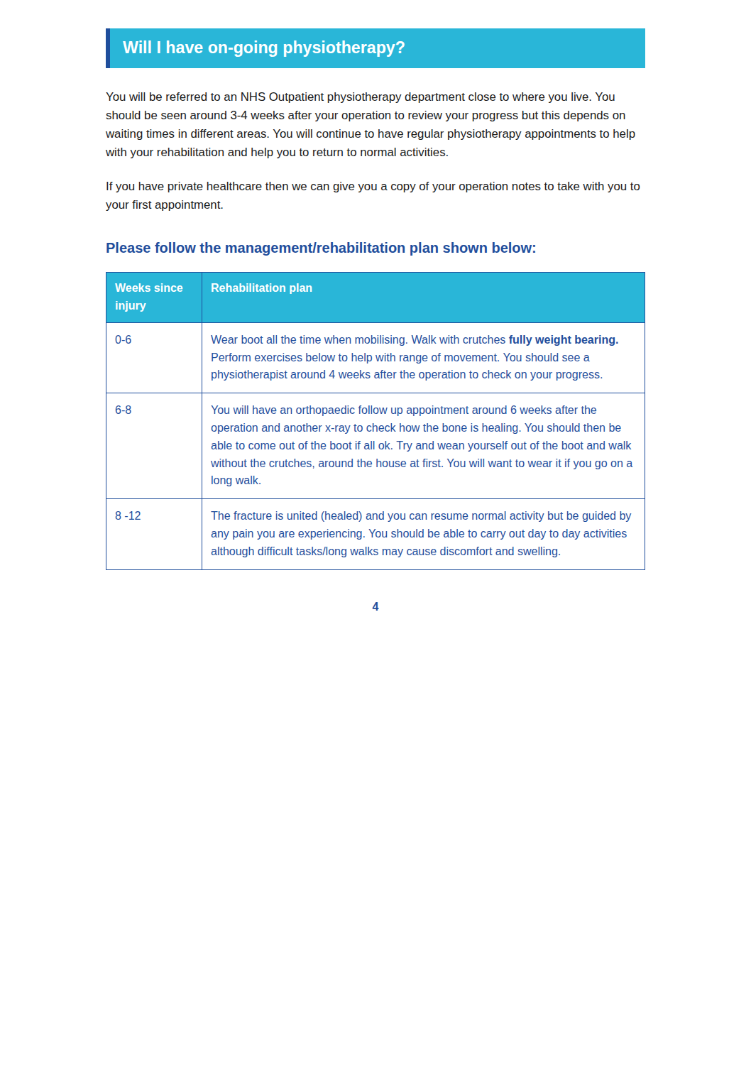Will I have on-going physiotherapy?
You will be referred to an NHS Outpatient physiotherapy department close to where you live. You should be seen around 3-4 weeks after your operation to review your progress but this depends on waiting times in different areas. You will continue to have regular physiotherapy appointments to help with your rehabilitation and help you to return to normal activities.
If you have private healthcare then we can give you a copy of your operation notes to take with you to your first appointment.
Please follow the management/rehabilitation plan shown below:
| Weeks since injury | Rehabilitation plan |
| --- | --- |
| 0-6 | Wear boot all the time when mobilising. Walk with crutches fully weight bearing. Perform exercises below to help with range of movement. You should see a physiotherapist around 4 weeks after the operation to check on your progress. |
| 6-8 | You will have an orthopaedic follow up appointment around 6 weeks after the operation and another x-ray to check how the bone is healing. You should then be able to come out of the boot if all ok. Try and wean yourself out of the boot and walk without the crutches, around the house at first. You will want to wear it if you go on a long walk. |
| 8 -12 | The fracture is united (healed) and you can resume normal activity but be guided by any pain you are experiencing. You should be able to carry out day to day activities although difficult tasks/long walks may cause discomfort and swelling. |
4